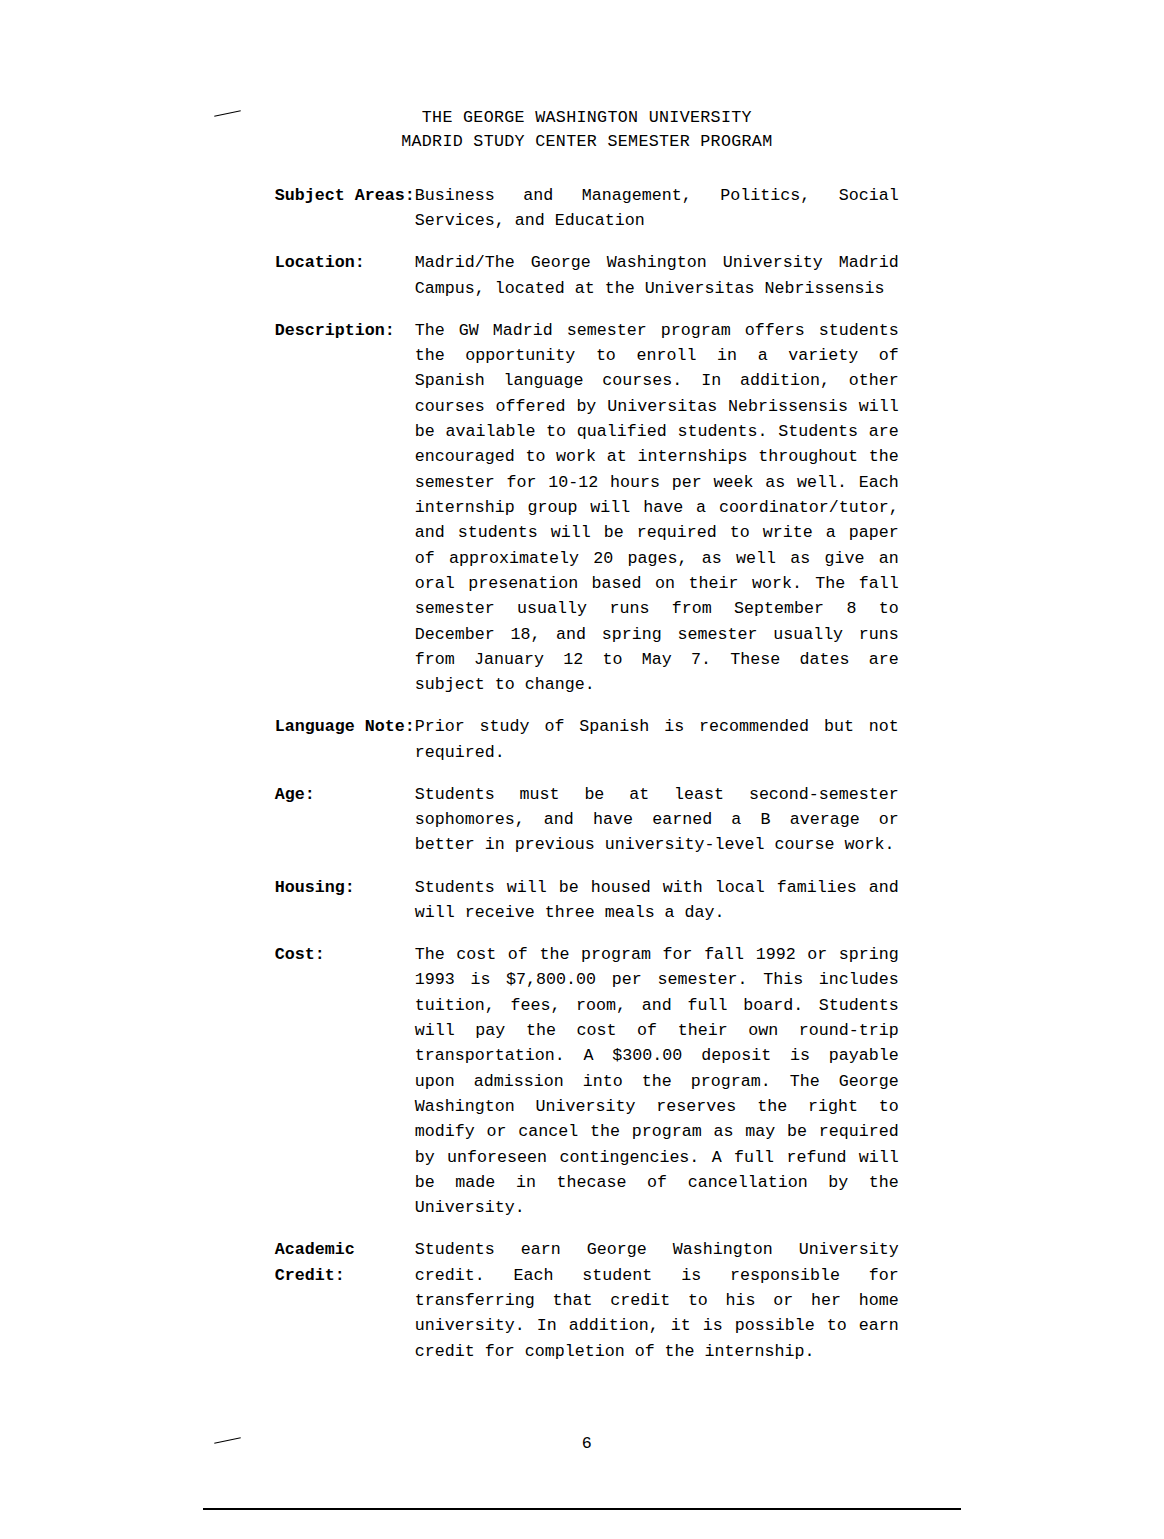THE GEORGE WASHINGTON UNIVERSITY
MADRID STUDY CENTER SEMESTER PROGRAM
| Subject Areas: | Business and Management, Politics, Social Services, and Education |
| Location: | Madrid/The George Washington University Madrid Campus, located at the Universitas Nebrissensis |
| Description: | The GW Madrid semester program offers students the opportunity to enroll in a variety of Spanish language courses. In addition, other courses offered by Universitas Nebrissensis will be available to qualified students. Students are encouraged to work at internships throughout the semester for 10-12 hours per week as well. Each internship group will have a coordinator/tutor, and students will be required to write a paper of approximately 20 pages, as well as give an oral presenation based on their work. The fall semester usually runs from September 8 to December 18, and spring semester usually runs from January 12 to May 7. These dates are subject to change. |
| Language Note: | Prior study of Spanish is recommended but not required. |
| Age: | Students must be at least second-semester sophomores, and have earned a B average or better in previous university-level course work. |
| Housing: | Students will be housed with local families and will receive three meals a day. |
| Cost: | The cost of the program for fall 1992 or spring 1993 is $7,800.00 per semester. This includes tuition, fees, room, and full board. Students will pay the cost of their own round-trip transportation. A $300.00 deposit is payable upon admission into the program. The George Washington University reserves the right to modify or cancel the program as may be required by unforeseen contingencies. A full refund will be made in thecase of cancellation by the University. |
| Academic Credit: | Students earn George Washington University credit. Each student is responsible for transferring that credit to his or her home university. In addition, it is possible to earn credit for completion of the internship. |
6